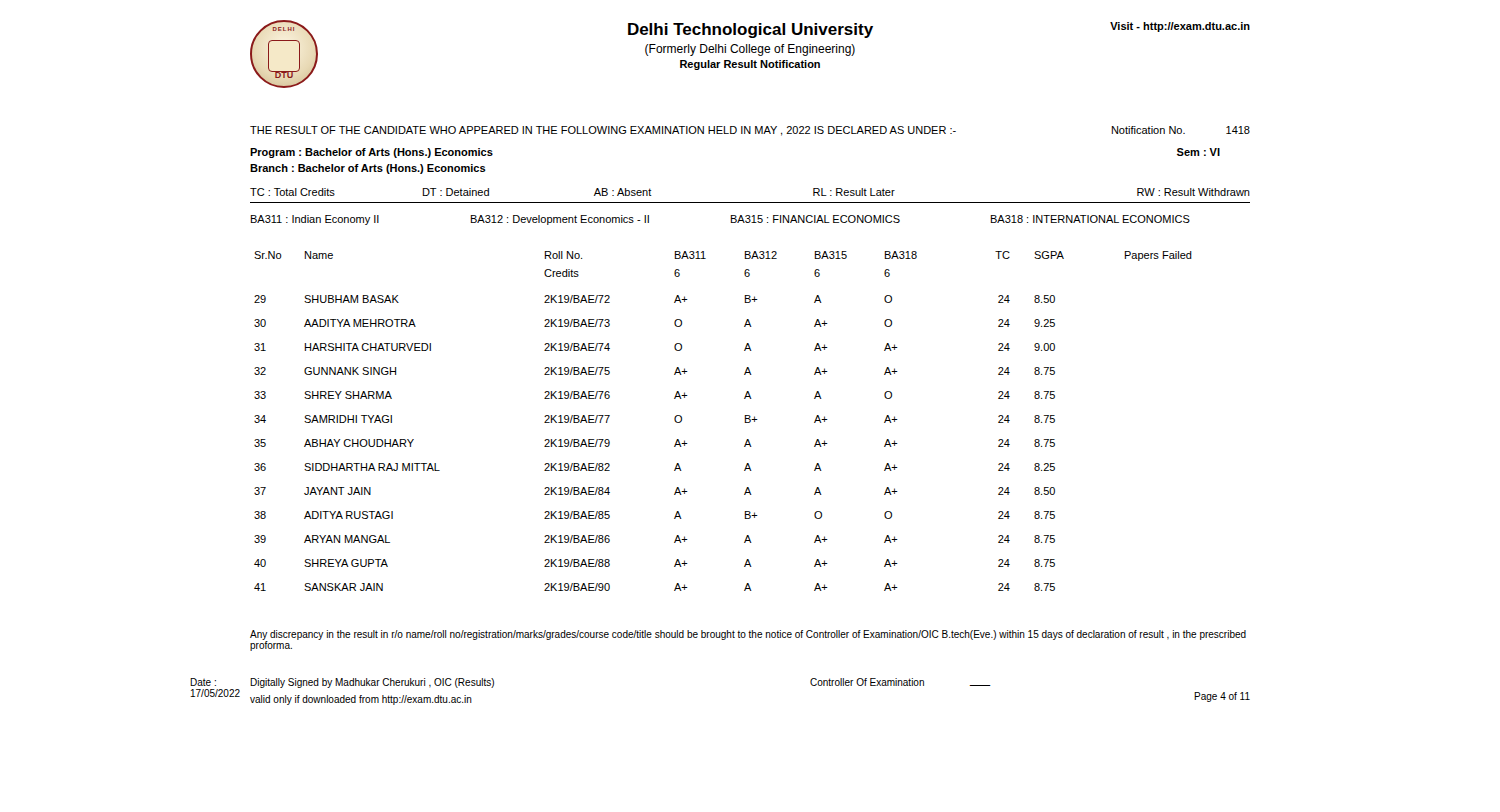Visit - http://exam.dtu.ac.in
Delhi Technological University
(Formerly Delhi College of Engineering)
Regular Result Notification
THE RESULT OF THE CANDIDATE WHO APPEARED IN THE FOLLOWING EXAMINATION HELD IN MAY , 2022 IS DECLARED AS UNDER :- Notification No.1418
Program : Bachelor of Arts (Hons.) Economics Sem : VI
Branch : Bachelor of Arts (Hons.) Economics
TC : Total Credits DT : Detained AB : Absent RL : Result Later RW : Result Withdrawn
BA311 : Indian Economy II
BA312 : Development Economics - II
BA315 : FINANCIAL ECONOMICS
BA318 : INTERNATIONAL ECONOMICS
| Sr.No | Name | Roll No. | BA311 | BA312 | BA315 | BA318 | TC | SGPA | Papers Failed |
| --- | --- | --- | --- | --- | --- | --- | --- | --- | --- |
| | | Credits | 6 | 6 | 6 | 6 | | | |
| 29 | SHUBHAM BASAK | 2K19/BAE/72 | A+ | B+ | A | O | 24 | 8.50 | |
| 30 | AADITYA MEHROTRA | 2K19/BAE/73 | O | A | A+ | O | 24 | 9.25 | |
| 31 | HARSHITA CHATURVEDI | 2K19/BAE/74 | O | A | A+ | A+ | 24 | 9.00 | |
| 32 | GUNNANK SINGH | 2K19/BAE/75 | A+ | A | A+ | A+ | 24 | 8.75 | |
| 33 | SHREY SHARMA | 2K19/BAE/76 | A+ | A | A | O | 24 | 8.75 | |
| 34 | SAMRIDHI TYAGI | 2K19/BAE/77 | O | B+ | A+ | A+ | 24 | 8.75 | |
| 35 | ABHAY CHOUDHARY | 2K19/BAE/79 | A+ | A | A+ | A+ | 24 | 8.75 | |
| 36 | SIDDHARTHA RAJ MITTAL | 2K19/BAE/82 | A | A | A | A+ | 24 | 8.25 | |
| 37 | JAYANT JAIN | 2K19/BAE/84 | A+ | A | A | A+ | 24 | 8.50 | |
| 38 | ADITYA RUSTAGI | 2K19/BAE/85 | A | B+ | O | O | 24 | 8.75 | |
| 39 | ARYAN MANGAL | 2K19/BAE/86 | A+ | A | A+ | A+ | 24 | 8.75 | |
| 40 | SHREYA GUPTA | 2K19/BAE/88 | A+ | A | A+ | A+ | 24 | 8.75 | |
| 41 | SANSKAR JAIN | 2K19/BAE/90 | A+ | A | A+ | A+ | 24 | 8.75 | |
Any discrepancy in the result in r/o name/roll no/registration/marks/grades/course code/title should be brought to the notice of Controller of Examination/OIC B.tech(Eve.) within 15 days of declaration of result , in the prescribed proforma.
Digitally Signed by Madhukar Cherukuri , OIC (Results)
valid only if downloaded from http://exam.dtu.ac.in
Controller Of Examination
—
Page 4 of 11
Date : 17/05/2022